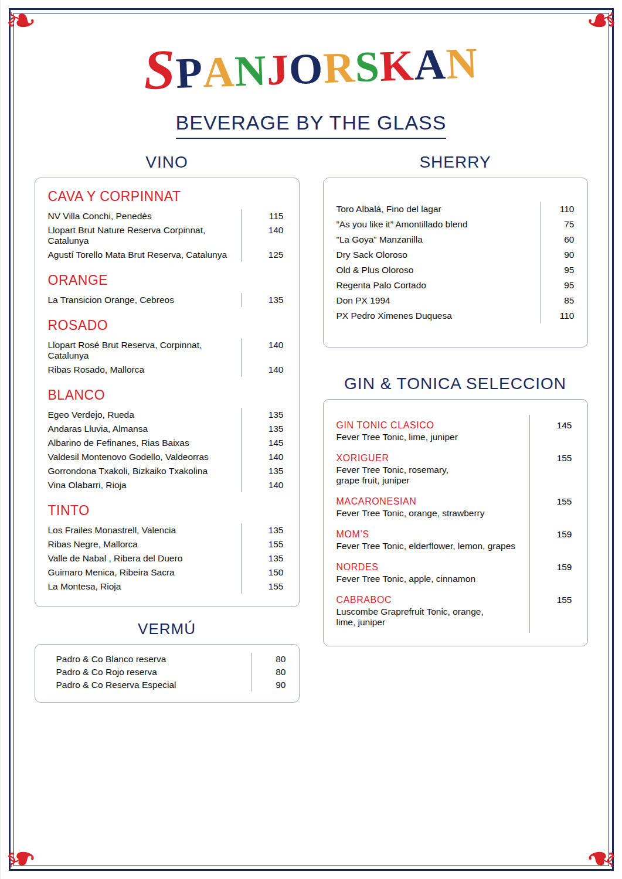❧
❧
❧
❧
SPANJORSKAN
BEVERAGE BY THE GLASS
VINO
CAVA Y CORPINNAT
| NV Villa Conchi, Penedès | 115 |
| Llopart Brut Nature Reserva Corpinnat, Catalunya | 140 |
| Agustí Torello Mata Brut Reserva, Catalunya | 125 |
ORANGE
| La Transicion Orange, Cebreos | 135 |
ROSADO
| Llopart Rosé Brut Reserva, Corpinnat, Catalunya | 140 |
| Ribas Rosado, Mallorca | 140 |
BLANCO
| Egeo Verdejo, Rueda | 135 |
| Andaras Lluvia, Almansa | 135 |
| Albarino de Fefinanes, Rias Baixas | 145 |
| Valdesil Montenovo Godello, Valdeorras | 140 |
| Gorrondona Txakoli, Bizkaiko Txakolina | 135 |
| Vina Olabarri, Rioja | 140 |
TINTO
| Los Frailes Monastrell, Valencia | 135 |
| Ribas Negre, Mallorca | 155 |
| Valle de Nabal , Ribera del Duero | 135 |
| Guimaro Menica, Ribeira Sacra | 150 |
| La Montesa, Rioja | 155 |
VERMÚ
| Padro & Co Blanco reserva | 80 |
| Padro & Co Rojo reserva | 80 |
| Padro & Co Reserva Especial | 90 |
SHERRY
| Toro Albalá, Fino del lagar | 110 |
| ”As you like it” Amontillado blend | 75 |
| ”La Goya” Manzanilla | 60 |
| Dry Sack Oloroso | 90 |
| Old & Plus Oloroso | 95 |
| Regenta Palo Cortado | 95 |
| Don PX 1994 | 85 |
| PX Pedro Ximenes Duquesa | 110 |
GIN & TONICA SELECCION
| GIN TONIC CLASICO Fever Tree Tonic, lime, juniper | 145 |
| XORIGUER Fever Tree Tonic, rosemary, grape fruit, juniper | 155 |
| MACARONESIAN Fever Tree Tonic, orange, strawberry | 155 |
| MOM’S Fever Tree Tonic, elderflower, lemon, grapes | 159 |
| NORDES Fever Tree Tonic, apple, cinnamon | 159 |
| CABRABOC Luscombe Graprefruit Tonic, orange, lime, juniper | 155 |